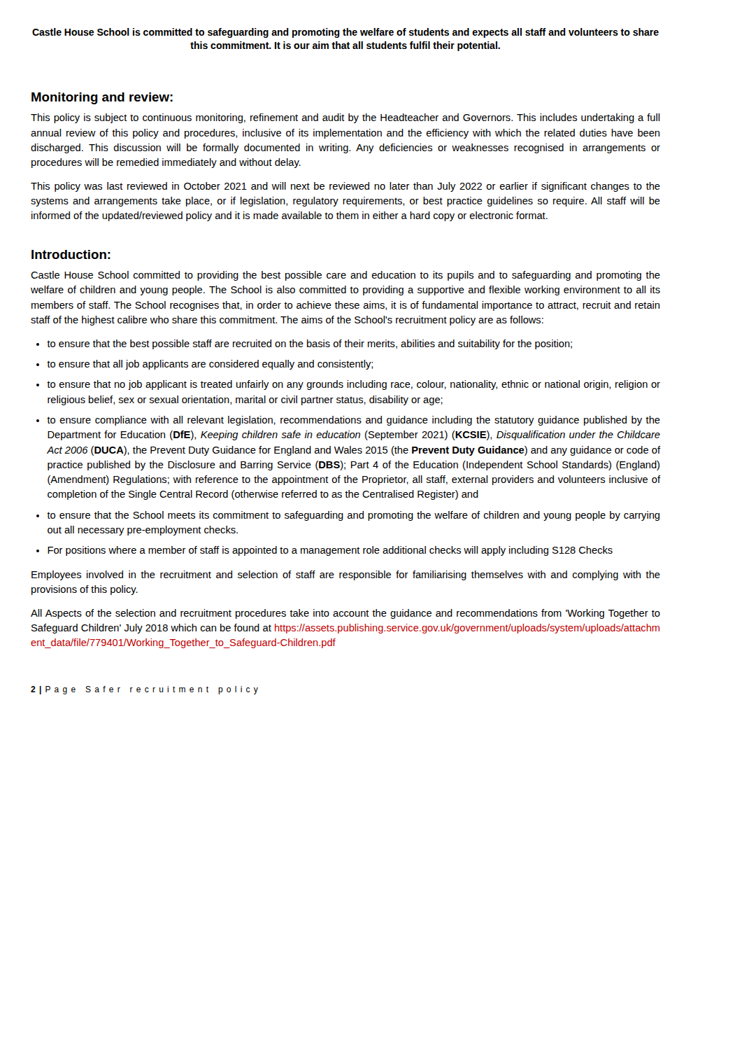Castle House School is committed to safeguarding and promoting the welfare of students and expects all staff and volunteers to share this commitment. It is our aim that all students fulfil their potential.
Monitoring and review:
This policy is subject to continuous monitoring, refinement and audit by the Headteacher and Governors. This includes undertaking a full annual review of this policy and procedures, inclusive of its implementation and the efficiency with which the related duties have been discharged. This discussion will be formally documented in writing. Any deficiencies or weaknesses recognised in arrangements or procedures will be remedied immediately and without delay.
This policy was last reviewed in October 2021 and will next be reviewed no later than July 2022 or earlier if significant changes to the systems and arrangements take place, or if legislation, regulatory requirements, or best practice guidelines so require. All staff will be informed of the updated/reviewed policy and it is made available to them in either a hard copy or electronic format.
Introduction:
Castle House School committed to providing the best possible care and education to its pupils and to safeguarding and promoting the welfare of children and young people. The School is also committed to providing a supportive and flexible working environment to all its members of staff. The School recognises that, in order to achieve these aims, it is of fundamental importance to attract, recruit and retain staff of the highest calibre who share this commitment. The aims of the School's recruitment policy are as follows:
to ensure that the best possible staff are recruited on the basis of their merits, abilities and suitability for the position;
to ensure that all job applicants are considered equally and consistently;
to ensure that no job applicant is treated unfairly on any grounds including race, colour, nationality, ethnic or national origin, religion or religious belief, sex or sexual orientation, marital or civil partner status, disability or age;
to ensure compliance with all relevant legislation, recommendations and guidance including the statutory guidance published by the Department for Education (DfE), Keeping children safe in education (September 2021) (KCSIE), Disqualification under the Childcare Act 2006 (DUCA), the Prevent Duty Guidance for England and Wales 2015 (the Prevent Duty Guidance) and any guidance or code of practice published by the Disclosure and Barring Service (DBS); Part 4 of the Education (Independent School Standards) (England) (Amendment) Regulations; with reference to the appointment of the Proprietor, all staff, external providers and volunteers inclusive of completion of the Single Central Record (otherwise referred to as the Centralised Register) and
to ensure that the School meets its commitment to safeguarding and promoting the welfare of children and young people by carrying out all necessary pre-employment checks.
For positions where a member of staff is appointed to a management role additional checks will apply including S128 Checks
Employees involved in the recruitment and selection of staff are responsible for familiarising themselves with and complying with the provisions of this policy.
All Aspects of the selection and recruitment procedures take into account the guidance and recommendations from 'Working Together to Safeguard Children' July 2018 which can be found at https://assets.publishing.service.gov.uk/government/uploads/system/uploads/attachment_data/file/779401/Working_Together_to_Safeguard-Children.pdf
2 | P a g e S a f e r r e c r u i t m e n t p o l i c y